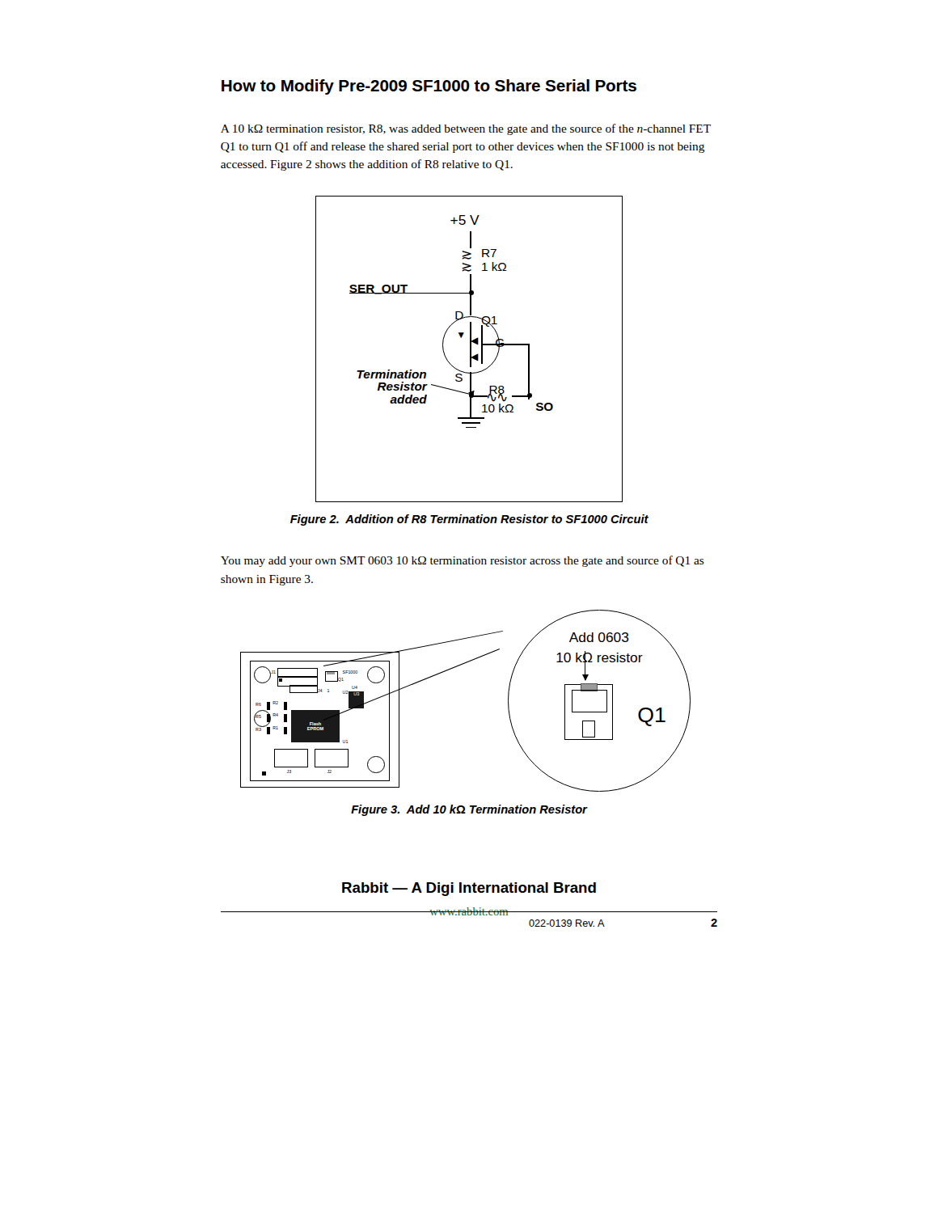How to Modify Pre-2009 SF1000 to Share Serial Ports
A 10 kΩ termination resistor, R8, was added between the gate and the source of the n-channel FET Q1 to turn Q1 off and release the shared serial port to other devices when the SF1000 is not being accessed. Figure 2 shows the addition of R8 relative to Q1.
+5 V
≳
≳
R7
1 kΩ
SER_OUT
D
Q1
▼
◀
◀
G
S
∿∿
R8
10 kΩ
SO
Termination
Resistor
added
Figure 2. Addition of R8 Termination Resistor to SF1000 Circuit
You may add your own SMT 0603 10 kΩ termination resistor across the gate and source of Q1 as shown in Figure 3.
J1
SF1000
Q1
J4
1
U4
U2
U3
R6
R2
R5
R4
R3
R1
Flash
EPROM
U1
J3
J2
Add 0603
10 kΩ resistor
Q1
Figure 3. Add 10 kΩ Termination Resistor
Rabbit — A Digi International Brand
www.rabbit.com
022-0139 Rev. A 2